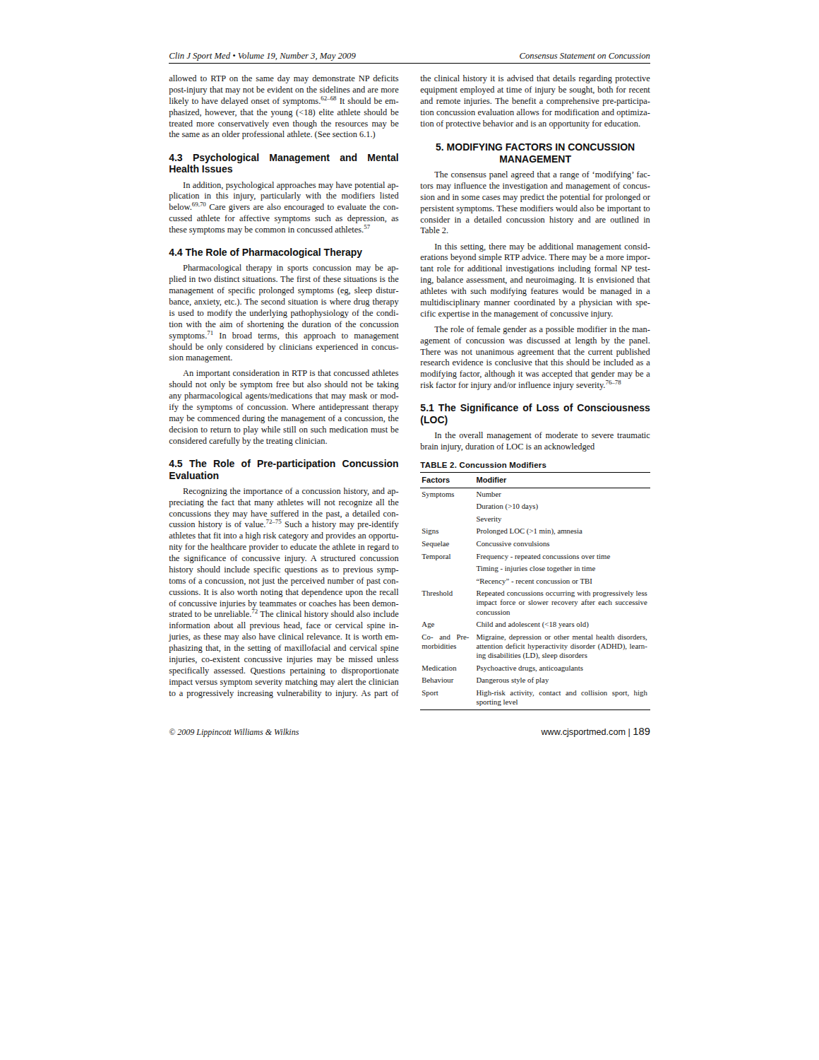Clin J Sport Med • Volume 19, Number 3, May 2009 Consensus Statement on Concussion
allowed to RTP on the same day may demonstrate NP deficits post-injury that may not be evident on the sidelines and are more likely to have delayed onset of symptoms.62–68 It should be emphasized, however, that the young (<18) elite athlete should be treated more conservatively even though the resources may be the same as an older professional athlete. (See section 6.1.)
4.3 Psychological Management and Mental Health Issues
In addition, psychological approaches may have potential application in this injury, particularly with the modifiers listed below.69,70 Care givers are also encouraged to evaluate the concussed athlete for affective symptoms such as depression, as these symptoms may be common in concussed athletes.57
4.4 The Role of Pharmacological Therapy
Pharmacological therapy in sports concussion may be applied in two distinct situations. The first of these situations is the management of specific prolonged symptoms (eg, sleep disturbance, anxiety, etc.). The second situation is where drug therapy is used to modify the underlying pathophysiology of the condition with the aim of shortening the duration of the concussion symptoms.71 In broad terms, this approach to management should be only considered by clinicians experienced in concussion management.
An important consideration in RTP is that concussed athletes should not only be symptom free but also should not be taking any pharmacological agents/medications that may mask or modify the symptoms of concussion. Where antidepressant therapy may be commenced during the management of a concussion, the decision to return to play while still on such medication must be considered carefully by the treating clinician.
4.5 The Role of Pre-participation Concussion Evaluation
Recognizing the importance of a concussion history, and appreciating the fact that many athletes will not recognize all the concussions they may have suffered in the past, a detailed concussion history is of value.72–75 Such a history may pre-identify athletes that fit into a high risk category and provides an opportunity for the healthcare provider to educate the athlete in regard to the significance of concussive injury. A structured concussion history should include specific questions as to previous symptoms of a concussion, not just the perceived number of past concussions. It is also worth noting that dependence upon the recall of concussive injuries by teammates or coaches has been demonstrated to be unreliable.72 The clinical history should also include information about all previous head, face or cervical spine injuries, as these may also have clinical relevance. It is worth emphasizing that, in the setting of maxillofacial and cervical spine injuries, co-existent concussive injuries may be missed unless specifically assessed. Questions pertaining to disproportionate impact versus symptom severity matching may alert the clinician to a progressively increasing vulnerability to injury. As part of the clinical history it is advised that details regarding protective equipment employed at time of injury be sought, both for recent and remote injuries. The benefit a comprehensive pre-participation concussion evaluation allows for modification and optimization of protective behavior and is an opportunity for education.
5. MODIFYING FACTORS IN CONCUSSION MANAGEMENT
The consensus panel agreed that a range of ‘modifying’ factors may influence the investigation and management of concussion and in some cases may predict the potential for prolonged or persistent symptoms. These modifiers would also be important to consider in a detailed concussion history and are outlined in Table 2.
In this setting, there may be additional management considerations beyond simple RTP advice. There may be a more important role for additional investigations including formal NP testing, balance assessment, and neuroimaging. It is envisioned that athletes with such modifying features would be managed in a multidisciplinary manner coordinated by a physician with specific expertise in the management of concussive injury.
The role of female gender as a possible modifier in the management of concussion was discussed at length by the panel. There was not unanimous agreement that the current published research evidence is conclusive that this should be included as a modifying factor, although it was accepted that gender may be a risk factor for injury and/or influence injury severity.76–78
5.1 The Significance of Loss of Consciousness (LOC)
In the overall management of moderate to severe traumatic brain injury, duration of LOC is an acknowledged
TABLE 2. Concussion Modifiers
| Factors | Modifier |
| --- | --- |
| Symptoms | Number |
| | Duration (>10 days) |
| | Severity |
| Signs | Prolonged LOC (>1 min), amnesia |
| Sequelae | Concussive convulsions |
| Temporal | Frequency - repeated concussions over time |
| | Timing - injuries close together in time |
| | “Recency” - recent concussion or TBI |
| Threshold | Repeated concussions occurring with progressively less impact force or slower recovery after each successive concussion |
| Age | Child and adolescent (<18 years old) |
| Co- and Pre-morbidities | Migraine, depression or other mental health disorders, attention deficit hyperactivity disorder (ADHD), learning disabilities (LD), sleep disorders |
| Medication | Psychoactive drugs, anticoagulants |
| Behaviour | Dangerous style of play |
| Sport | High-risk activity, contact and collision sport, high sporting level |
© 2009 Lippincott Williams & Wilkins www.cjsportmed.com | 189